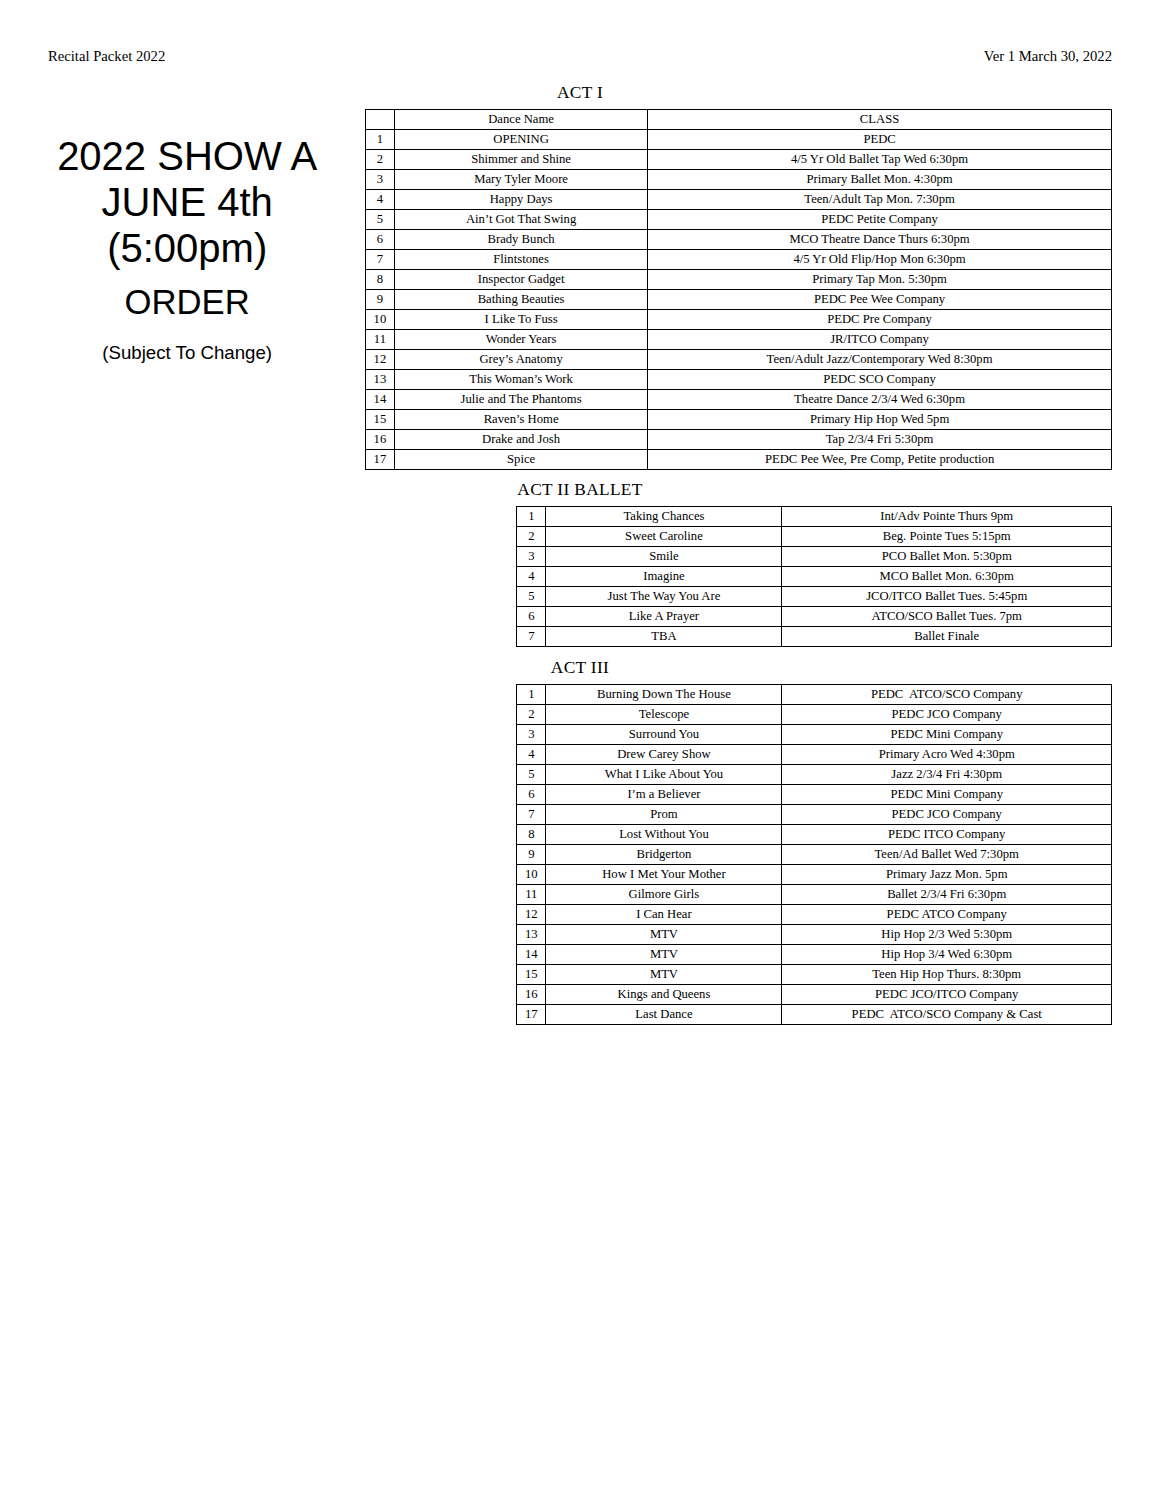Recital Packet 2022
Ver 1 March 30, 2022
ACT I
2022 SHOW A JUNE 4th (5:00pm)
ORDER
(Subject To Change)
| | Dance Name | CLASS |
| --- | --- | --- |
| 1 | OPENING | PEDC |
| 2 | Shimmer and Shine | 4/5 Yr Old Ballet Tap Wed 6:30pm |
| 3 | Mary Tyler Moore | Primary Ballet Mon. 4:30pm |
| 4 | Happy Days | Teen/Adult Tap Mon. 7:30pm |
| 5 | Ain’t Got That Swing | PEDC Petite Company |
| 6 | Brady Bunch | MCO Theatre Dance Thurs 6:30pm |
| 7 | Flintstones | 4/5 Yr Old Flip/Hop Mon 6:30pm |
| 8 | Inspector Gadget | Primary Tap Mon. 5:30pm |
| 9 | Bathing Beauties | PEDC Pee Wee Company |
| 10 | I Like To Fuss | PEDC Pre Company |
| 11 | Wonder Years | JR/ITCO Company |
| 12 | Grey’s Anatomy | Teen/Adult Jazz/Contemporary Wed 8:30pm |
| 13 | This Woman’s Work | PEDC SCO Company |
| 14 | Julie and The Phantoms | Theatre Dance 2/3/4 Wed 6:30pm |
| 15 | Raven’s Home | Primary Hip Hop Wed 5pm |
| 16 | Drake and Josh | Tap 2/3/4 Fri 5:30pm |
| 17 | Spice | PEDC Pee Wee, Pre Comp, Petite production |
ACT II BALLET
| 1 | Taking Chances | Int/Adv Pointe Thurs 9pm |
| 2 | Sweet Caroline | Beg. Pointe Tues 5:15pm |
| 3 | Smile | PCO Ballet Mon. 5:30pm |
| 4 | Imagine | MCO Ballet Mon. 6:30pm |
| 5 | Just The Way You Are | JCO/ITCO Ballet Tues. 5:45pm |
| 6 | Like A Prayer | ATCO/SCO Ballet Tues. 7pm |
| 7 | TBA | Ballet Finale |
ACT III
| 1 | Burning Down The House | PEDC ATCO/SCO Company |
| 2 | Telescope | PEDC JCO Company |
| 3 | Surround You | PEDC Mini Company |
| 4 | Drew Carey Show | Primary Acro Wed 4:30pm |
| 5 | What I Like About You | Jazz 2/3/4 Fri 4:30pm |
| 6 | I’m a Believer | PEDC Mini Company |
| 7 | Prom | PEDC JCO Company |
| 8 | Lost Without You | PEDC ITCO Company |
| 9 | Bridgerton | Teen/Ad Ballet Wed 7:30pm |
| 10 | How I Met Your Mother | Primary Jazz Mon. 5pm |
| 11 | Gilmore Girls | Ballet 2/3/4 Fri 6:30pm |
| 12 | I Can Hear | PEDC ATCO Company |
| 13 | MTV | Hip Hop 2/3 Wed 5:30pm |
| 14 | MTV | Hip Hop 3/4 Wed 6:30pm |
| 15 | MTV | Teen Hip Hop Thurs. 8:30pm |
| 16 | Kings and Queens | PEDC JCO/ITCO Company |
| 17 | Last Dance | PEDC ATCO/SCO Company & Cast |